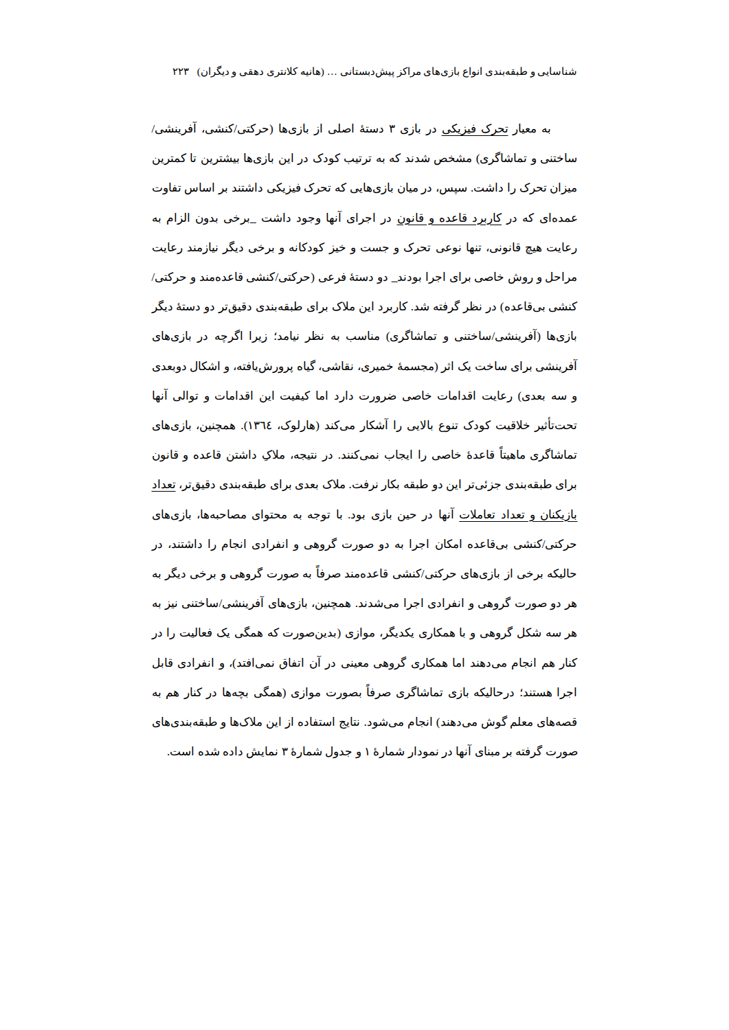شناسایی و طبقه‌بندی انواع بازی‌های مراکز پیش‌دبستانی … (هانیه کلانتری دهقی و دیگران) ۲۲۳
به معیار تحرک فیزیکی در بازی ۳ دستهٔ اصلی از بازی‌ها (حرکتی/کنشی، آفرینشی/ساختنی و تماشاگری) مشخص شدند که به ترتیب کودک در این بازی‌ها بیشترین تا کمترین میزان تحرک را داشت. سپس، در میان بازی‌هایی که تحرک فیزیکی داشتند بر اساس تفاوت عمده‌ای که در کاربرد قاعده و قانون در اجرای آنها وجود داشت _برخی بدون الزام به رعایت هیچ قانونی، تنها نوعی تحرک و جست و خیز کودکانه و برخی دیگر نیازمند رعایت مراحل و روش خاصی برای اجرا بودند_ دو دستهٔ فرعی (حرکتی/کنشی قاعده‌مند و حرکتی/کنشی بی‌قاعده) در نظر گرفته شد. کاربرد این ملاک برای طبقه‌بندی دقیق‌تر دو دستهٔ دیگر بازی‌ها (آفرینشی/ساختنی و تماشاگری) مناسب به نظر نیامد؛ زیرا اگرچه در بازی‌های آفرینشی برای ساخت یک اثر (مجسمهٔ خمیری، نقاشی، گیاه پرورش‌یافته، و اشکال دوبعدی و سه بعدی) رعایت اقدامات خاصی ضرورت دارد اما کیفیت این اقدامات و توالی آنها تحت‌تأثیر خلاقیت کودک تنوع بالایی را آشکار می‌کند (هارلوک، ۱۳٦٤). همچنین، بازی‌های تماشاگری ماهیتاً قاعدهٔ خاصی را ایجاب نمی‌کنند. در نتیجه، ملاکِ داشتن قاعده و قانون برای طبقه‌بندی جزئی‌تر این دو طبقه بکار نرفت. ملاک بعدی برای طبقه‌بندی دقیق‌تر، تعداد بازیکنان و تعداد تعاملات آنها در حین بازی بود. با توجه به محتوای مصاحبه‌ها، بازی‌های حرکتی/کنشی بی‌قاعده امکان اجرا به دو صورت گروهی و انفرادی انجام را داشتند، در حالیکه برخی از بازی‌های حرکتی/کنشی قاعده‌مند صرفاً به صورت گروهی و برخی دیگر به هر دو صورت گروهی و انفرادی اجرا می‌شدند. همچنین، بازی‌های آفرینشی/ساختنی نیز به هر سه شکل گروهی و با همکاری یکدیگر، موازی (بدین‌صورت که همگی یک فعالیت را در کنار هم انجام می‌دهند اما همکاری گروهی معینی در آن اتفاق نمی‌افتد)، و انفرادی قابل اجرا هستند؛ درحالیکه بازی تماشاگری صرفاً بصورت موازی (همگی بچه‌ها در کنار هم به قصه‌های معلم گوش می‌دهند) انجام می‌شود. نتایج استفاده از این ملاک‌ها و طبقه‌بندی‌های صورت گرفته بر مبنای آنها در نمودار شمارهٔ ۱ و جدول شمارهٔ ۳ نمایش داده شده است.